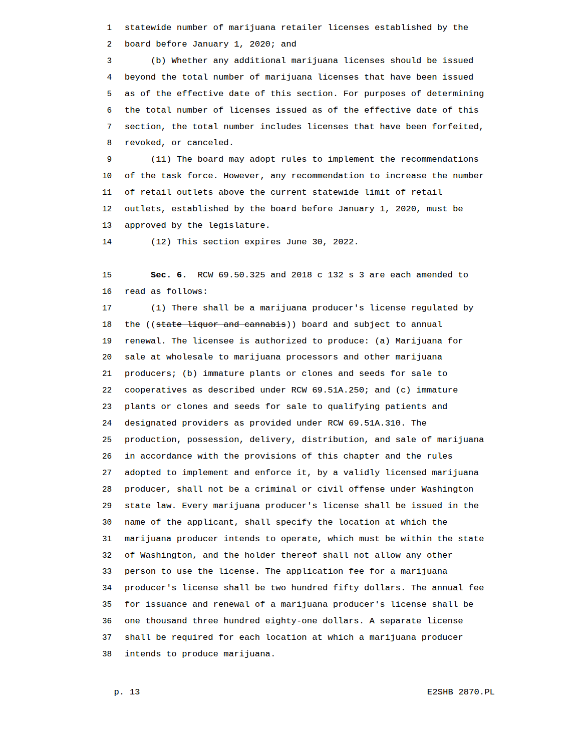1 statewide number of marijuana retailer licenses established by the
2 board before January 1, 2020; and
3 (b) Whether any additional marijuana licenses should be issued
4 beyond the total number of marijuana licenses that have been issued
5 as of the effective date of this section. For purposes of determining
6 the total number of licenses issued as of the effective date of this
7 section, the total number includes licenses that have been forfeited,
8 revoked, or canceled.
9 (11) The board may adopt rules to implement the recommendations
10 of the task force. However, any recommendation to increase the number
11 of retail outlets above the current statewide limit of retail
12 outlets, established by the board before January 1, 2020, must be
13 approved by the legislature.
14 (12) This section expires June 30, 2022.
15 Sec. 6. RCW 69.50.325 and 2018 c 132 s 3 are each amended to
16 read as follows:
17 (1) There shall be a marijuana producer's license regulated by
18 the ((state liquor and cannabis)) board and subject to annual
19 renewal. The licensee is authorized to produce: (a) Marijuana for
20 sale at wholesale to marijuana processors and other marijuana
21 producers; (b) immature plants or clones and seeds for sale to
22 cooperatives as described under RCW 69.51A.250; and (c) immature
23 plants or clones and seeds for sale to qualifying patients and
24 designated providers as provided under RCW 69.51A.310. The
25 production, possession, delivery, distribution, and sale of marijuana
26 in accordance with the provisions of this chapter and the rules
27 adopted to implement and enforce it, by a validly licensed marijuana
28 producer, shall not be a criminal or civil offense under Washington
29 state law. Every marijuana producer's license shall be issued in the
30 name of the applicant, shall specify the location at which the
31 marijuana producer intends to operate, which must be within the state
32 of Washington, and the holder thereof shall not allow any other
33 person to use the license. The application fee for a marijuana
34 producer's license shall be two hundred fifty dollars. The annual fee
35 for issuance and renewal of a marijuana producer's license shall be
36 one thousand three hundred eighty-one dollars. A separate license
37 shall be required for each location at which a marijuana producer
38 intends to produce marijuana.
p. 13 E2SHB 2870.PL